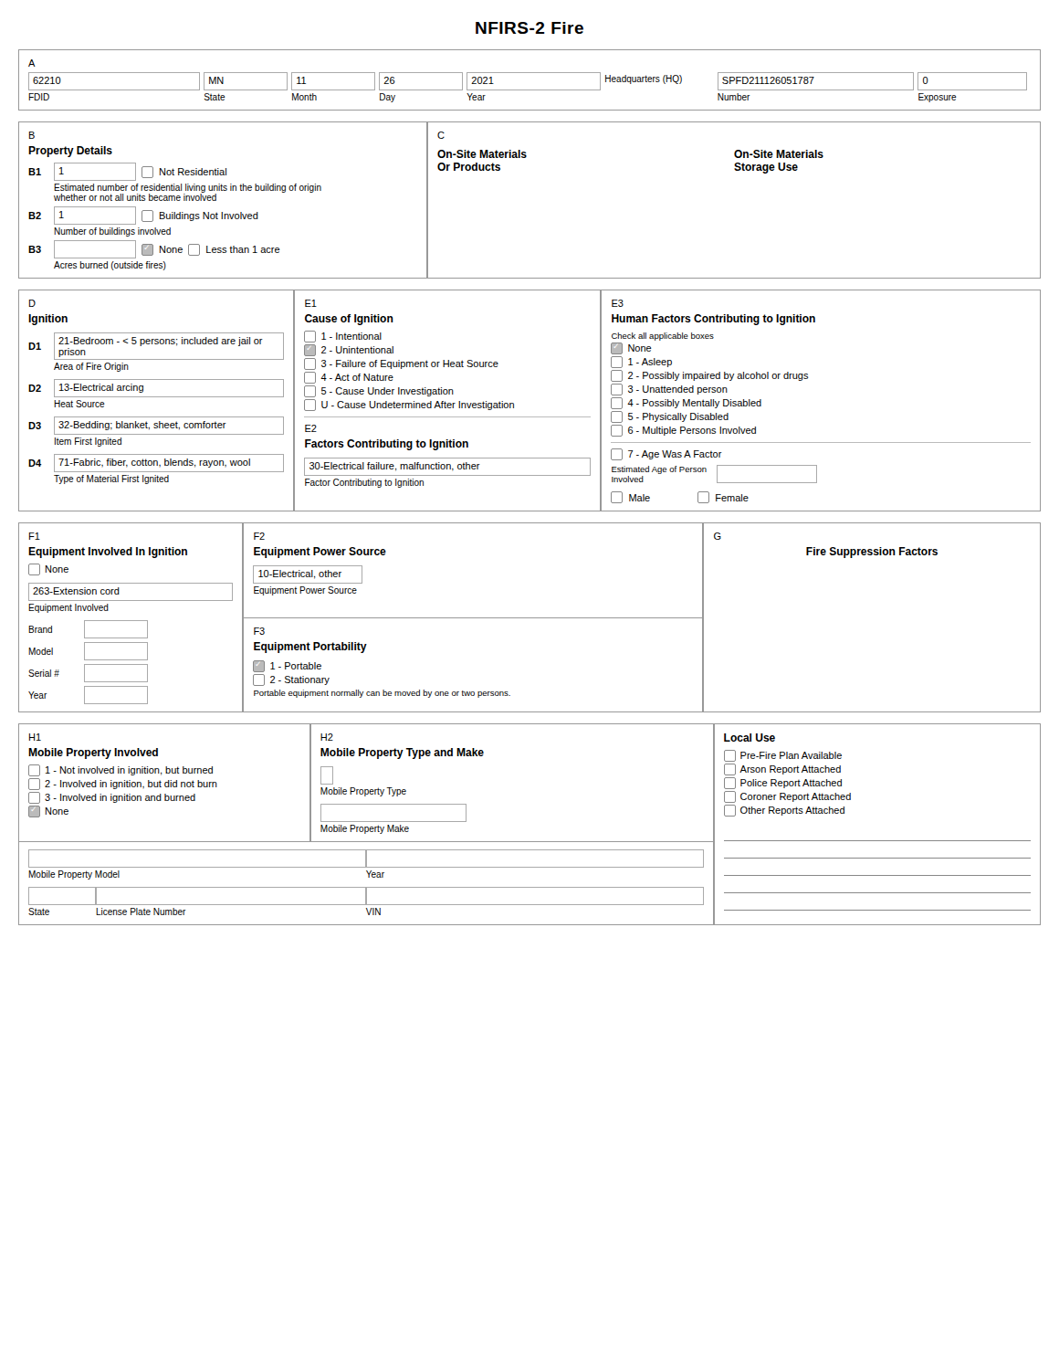NFIRS-2 Fire
A
| 62210 FDID | MN State | 11 Month | 26 Day | 2021 Year | Headquarters (HQ) | SPFD211126051787 Number | 0 Exposure |
B
Property Details
B1
1
Not Residential
Estimated number of residential living units in the building of origin whether or not all units became involved
B2
1
Buildings Not Involved
Number of buildings involved
B3
None Less than 1 acre
Acres burned (outside fires)
C
On-Site Materials
Or Products
On-Site Materials
Storage Use
D
Ignition
D1
21-Bedroom - < 5 persons; included are jail or prison
Area of Fire Origin
D2
13-Electrical arcing
Heat Source
D3
32-Bedding; blanket, sheet, comforter
Item First Ignited
D4
71-Fabric, fiber, cotton, blends, rayon, wool
Type of Material First Ignited
E1
Cause of Ignition
1 - Intentional
2 - Unintentional
3 - Failure of Equipment or Heat Source
4 - Act of Nature
5 - Cause Under Investigation
U - Cause Undetermined After Investigation
E2
Factors Contributing to Ignition
30-Electrical failure, malfunction, other
Factor Contributing to Ignition
E3
Human Factors Contributing to Ignition
Check all applicable boxes
None
1 - Asleep
2 - Possibly impaired by alcohol or drugs
3 - Unattended person
4 - Possibly Mentally Disabled
5 - Physically Disabled
6 - Multiple Persons Involved
7 - Age Was A Factor
Estimated Age of Person Involved
Male Female
F1
Equipment Involved In Ignition
None
263-Extension cord
Equipment Involved
Brand
Model
Serial #
Year
F2
Equipment Power Source
10-Electrical, other
Equipment Power Source
F3
Equipment Portability
1 - Portable
2 - Stationary
Portable equipment normally can be moved by one or two persons.
G
Fire Suppression Factors
H1
Mobile Property Involved
1 - Not involved in ignition, but burned
2 - Involved in ignition, but did not burn
3 - Involved in ignition and burned
None
H2
Mobile Property Type and Make
Mobile Property Type
Mobile Property Make
Mobile Property Model
Year
State
License Plate Number
VIN
Local Use
Pre-Fire Plan Available
Arson Report Attached
Police Report Attached
Coroner Report Attached
Other Reports Attached